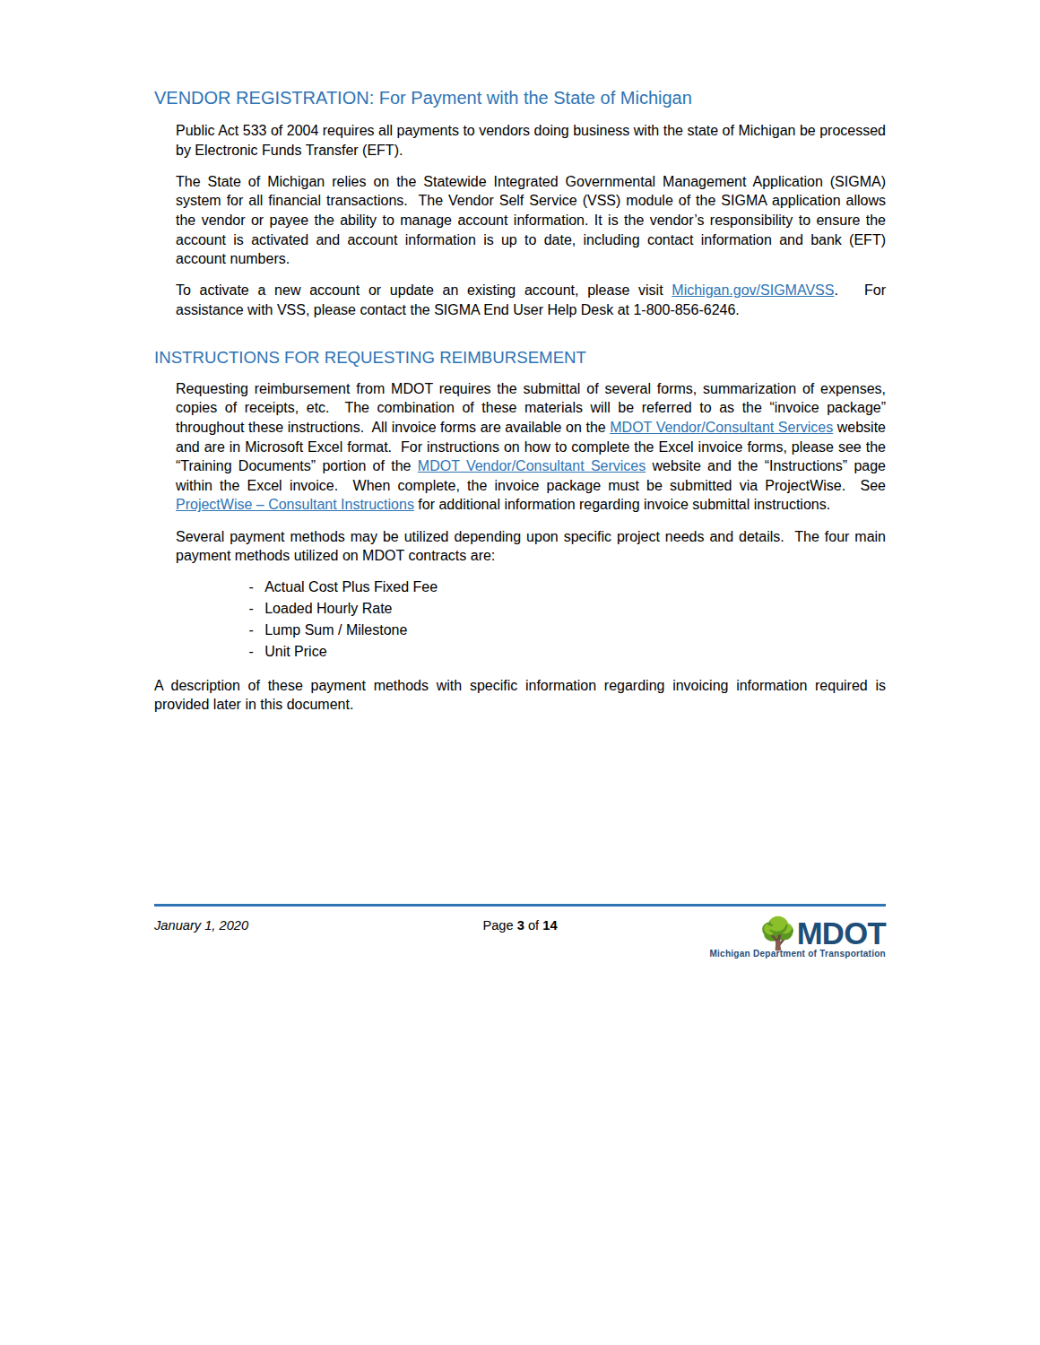VENDOR REGISTRATION: For Payment with the State of Michigan
Public Act 533 of 2004 requires all payments to vendors doing business with the state of Michigan be processed by Electronic Funds Transfer (EFT).
The State of Michigan relies on the Statewide Integrated Governmental Management Application (SIGMA) system for all financial transactions. The Vendor Self Service (VSS) module of the SIGMA application allows the vendor or payee the ability to manage account information. It is the vendor’s responsibility to ensure the account is activated and account information is up to date, including contact information and bank (EFT) account numbers.
To activate a new account or update an existing account, please visit Michigan.gov/SIGMAVSS. For assistance with VSS, please contact the SIGMA End User Help Desk at 1-800-856-6246.
INSTRUCTIONS FOR REQUESTING REIMBURSEMENT
Requesting reimbursement from MDOT requires the submittal of several forms, summarization of expenses, copies of receipts, etc. The combination of these materials will be referred to as the “invoice package” throughout these instructions. All invoice forms are available on the MDOT Vendor/Consultant Services website and are in Microsoft Excel format. For instructions on how to complete the Excel invoice forms, please see the “Training Documents” portion of the MDOT Vendor/Consultant Services website and the “Instructions” page within the Excel invoice. When complete, the invoice package must be submitted via ProjectWise. See ProjectWise – Consultant Instructions for additional information regarding invoice submittal instructions.
Several payment methods may be utilized depending upon specific project needs and details. The four main payment methods utilized on MDOT contracts are:
Actual Cost Plus Fixed Fee
Loaded Hourly Rate
Lump Sum / Milestone
Unit Price
A description of these payment methods with specific information regarding invoicing information required is provided later in this document.
January 1, 2020
Page 3 of 14
🌳MDOT
Michigan Department of Transportation